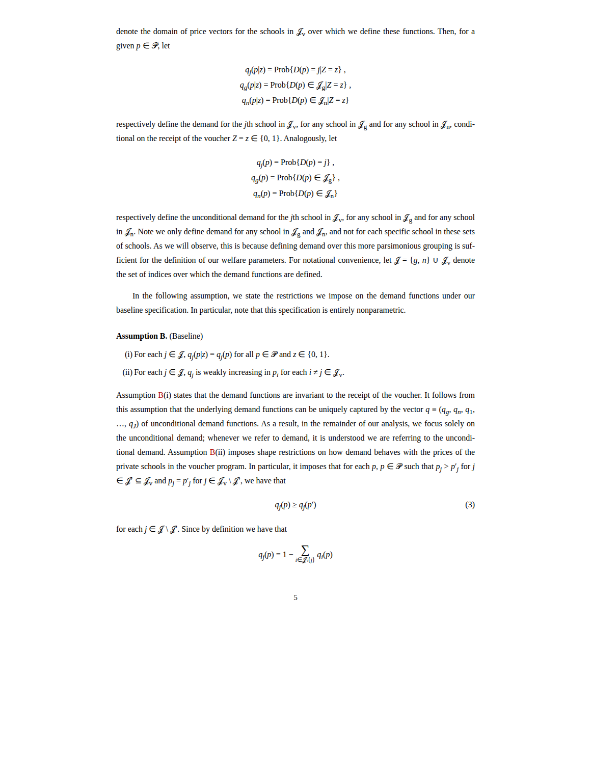denote the domain of price vectors for the schools in 𝒥v over which we define these functions. Then, for a given p ∈ 𝒫, let
qj(p|z) = Prob{D(p) = j|Z = z} , qg(p|z) = Prob{D(p) ∈ 𝒥g|Z = z} , qn(p|z) = Prob{D(p) ∈ 𝒥n|Z = z}
respectively define the demand for the jth school in 𝒥v, for any school in 𝒥g and for any school in 𝒥n, conditional on the receipt of the voucher Z = z ∈ {0, 1}. Analogously, let
qj(p) = Prob{D(p) = j} , qg(p) = Prob{D(p) ∈ 𝒥g} , qn(p) = Prob{D(p) ∈ 𝒥n}
respectively define the unconditional demand for the jth school in 𝒥v, for any school in 𝒥g and for any school in 𝒥n. Note we only define demand for any school in 𝒥g and 𝒥n, and not for each specific school in these sets of schools. As we will observe, this is because defining demand over this more parsimonious grouping is sufficient for the definition of our welfare parameters. For notational convenience, let 𝒥 = {g, n} ∪ 𝒥v denote the set of indices over which the demand functions are defined.
In the following assumption, we state the restrictions we impose on the demand functions under our baseline specification. In particular, note that this specification is entirely nonparametric.
Assumption B. (Baseline)
(i) For each j ∈ 𝒥, qj(p|z) = qj(p) for all p ∈ 𝒫 and z ∈ {0, 1}.
(ii) For each j ∈ 𝒥, qj is weakly increasing in pi for each i ≠ j ∈ 𝒥v.
Assumption B(i) states that the demand functions are invariant to the receipt of the voucher. It follows from this assumption that the underlying demand functions can be uniquely captured by the vector q ≡ (qg, qn, q1, …, qJ) of unconditional demand functions. As a result, in the remainder of our analysis, we focus solely on the unconditional demand; whenever we refer to demand, it is understood we are referring to the unconditional demand. Assumption B(ii) imposes shape restrictions on how demand behaves with the prices of the private schools in the voucher program. In particular, it imposes that for each p, p ∈ 𝒫 such that pj > p′j for j ∈ 𝒥′ ⊆ 𝒥v and pj = p′j for j ∈ 𝒥v \ 𝒥′, we have that
qj(p) ≥ qj(p′) (3)
for each j ∈ 𝒥 \ 𝒥′. Since by definition we have that
qj(p) = 1 − ∑ i∈𝒥\{j} qi(p)
5